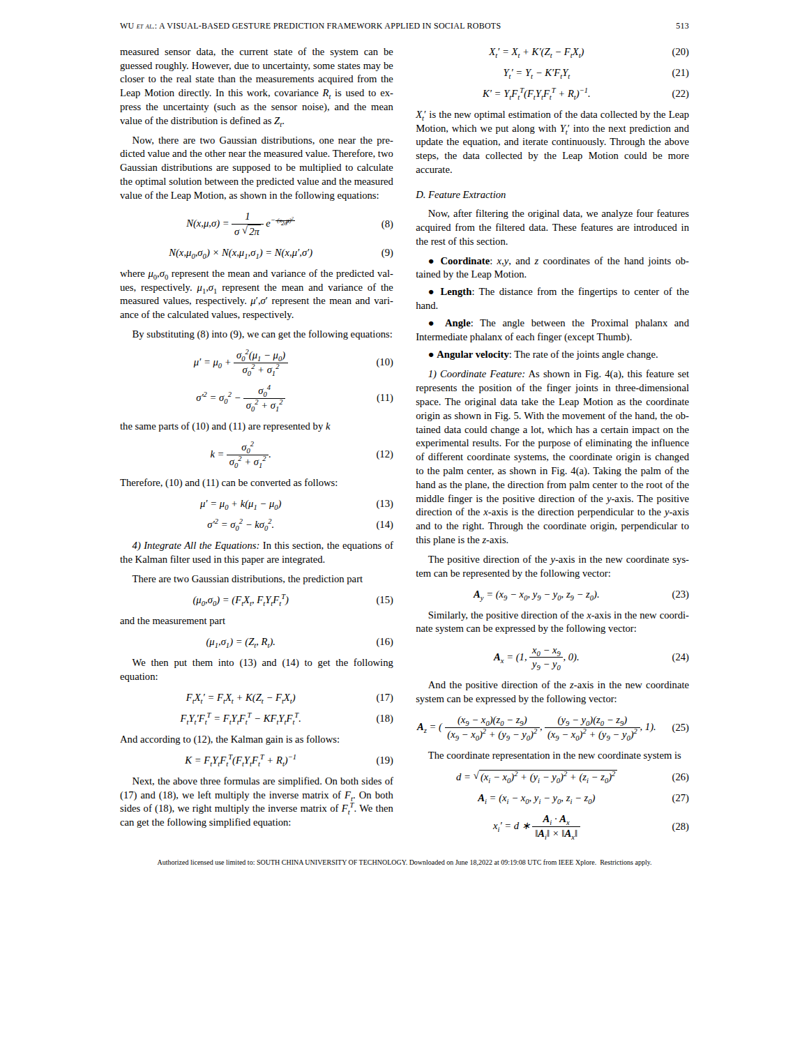WU et al.: A VISUAL-BASED GESTURE PREDICTION FRAMEWORK APPLIED IN SOCIAL ROBOTS
513
measured sensor data, the current state of the system can be guessed roughly. However, due to uncertainty, some states may be closer to the real state than the measurements acquired from the Leap Motion directly. In this work, covariance Rt is used to express the uncertainty (such as the sensor noise), and the mean value of the distribution is defined as Zt.
Now, there are two Gaussian distributions, one near the predicted value and the other near the measured value. Therefore, two Gaussian distributions are supposed to be multiplied to calculate the optimal solution between the predicted value and the measured value of the Leap Motion, as shown in the following equations:
N(x,μ,σ) = 1 σ 2π e−(x−μ)22σ2
(8)
N(x,μ0,σ0) × N(x,μ1,σ1) = N(x,μ′,σ′)
(9)
where μ0,σ0 represent the mean and variance of the predicted values, respectively. μ1,σ1 represent the mean and variance of the measured values, respectively. μ′,σ′ represent the mean and variance of the calculated values, respectively.
By substituting (8) into (9), we can get the following equations:
μ′ = μ0 + σ02(μ1 − μ0) σ02 + σ12
(10)
σ′2 = σ02 − σ04 σ02 + σ12
(11)
the same parts of (10) and (11) are represented by k
k = σ02 σ02 + σ12.
(12)
Therefore, (10) and (11) can be converted as follows:
μ′ = μ0 + k(μ1 − μ0)
(13)
σ′2 = σ02 − kσ02.
(14)
4) Integrate All the Equations: In this section, the equations of the Kalman filter used in this paper are integrated.
There are two Gaussian distributions, the prediction part
(μ0,σ0) = (FtXt, FtYtFtT)
(15)
and the measurement part
(μ1,σ1) = (Zt, Rt).
(16)
We then put them into (13) and (14) to get the following equation:
FtXt′ = FtXt + K(Zt − FtXt)
(17)
FtYt′FtT = FtYtFtT − KFtYtFtT.
(18)
And according to (12), the Kalman gain is as follows:
K = FtYtFtT(FtYtFtT + Rt)−1
(19)
Next, the above three formulas are simplified. On both sides of (17) and (18), we left multiply the inverse matrix of Ft. On both sides of (18), we right multiply the inverse matrix of FtT. We then can get the following simplified equation:
Xt′ = Xt + K′(Zt − FtXt)
(20)
Yt′ = Yt − K′FtYt
(21)
K′ = YtFtT(FtYtFtT + Rt)−1.
(22)
Xt′ is the new optimal estimation of the data collected by the Leap Motion, which we put along with Yt′ into the next prediction and update the equation, and iterate continuously. Through the above steps, the data collected by the Leap Motion could be more accurate.
D. Feature Extraction
Now, after filtering the original data, we analyze four features acquired from the filtered data. These features are introduced in the rest of this section.
Coordinate: x,y, and z coordinates of the hand joints obtained by the Leap Motion.
Length: The distance from the fingertips to center of the hand.
Angle: The angle between the Proximal phalanx and Intermediate phalanx of each finger (except Thumb).
Angular velocity: The rate of the joints angle change.
1) Coordinate Feature: As shown in Fig. 4(a), this feature set represents the position of the finger joints in three-dimensional space. The original data take the Leap Motion as the coordinate origin as shown in Fig. 5. With the movement of the hand, the obtained data could change a lot, which has a certain impact on the experimental results. For the purpose of eliminating the influence of different coordinate systems, the coordinate origin is changed to the palm center, as shown in Fig. 4(a). Taking the palm of the hand as the plane, the direction from palm center to the root of the middle finger is the positive direction of the y-axis. The positive direction of the x-axis is the direction perpendicular to the y-axis and to the right. Through the coordinate origin, perpendicular to this plane is the z-axis.
The positive direction of the y-axis in the new coordinate system can be represented by the following vector:
Ay = (x9 − x0, y9 − y0, z9 − z0).
(23)
Similarly, the positive direction of the x-axis in the new coordinate system can be expressed by the following vector:
Ax = (1, x0 − x9 y9 − y0, 0).
(24)
And the positive direction of the z-axis in the new coordinate system can be expressed by the following vector:
Az = ( (x9 − x0)(z0 − z9)(x9 − x0)2 + (y9 − y0)2, (y9 − y0)(z0 − z9)(x9 − x0)2 + (y9 − y0)2, 1).
(25)
The coordinate representation in the new coordinate system is
d = (xi − x0)2 + (yi − y0)2 + (zi − z0)2
(26)
Ai = (xi − x0, yi − y0, zi − z0)
(27)
xi′ = d ∗ Ai · Ax‖Ai‖ × ‖Ax‖
(28)
Authorized licensed use limited to: SOUTH CHINA UNIVERSITY OF TECHNOLOGY. Downloaded on June 18,2022 at 09:19:08 UTC from IEEE Xplore. Restrictions apply.